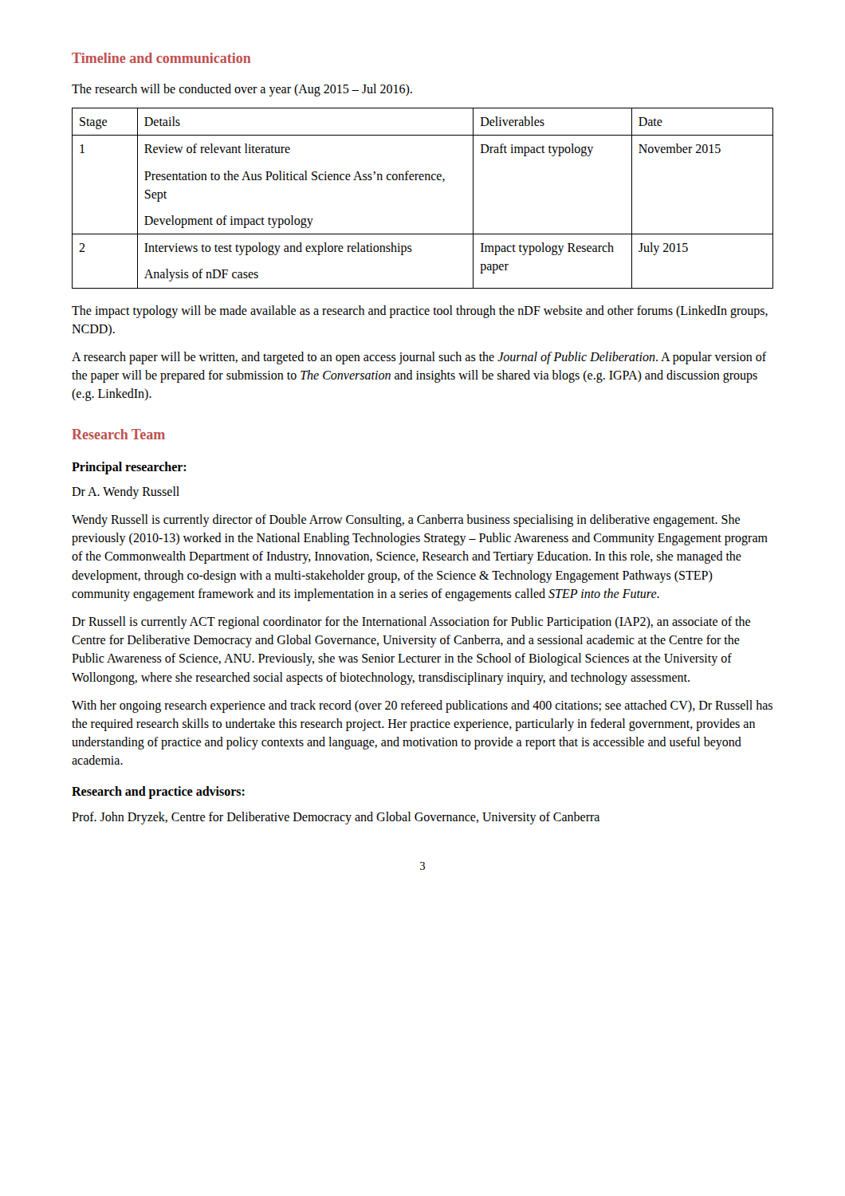Timeline and communication
The research will be conducted over a year (Aug 2015 – Jul 2016).
| Stage | Details | Deliverables | Date |
| --- | --- | --- | --- |
| 1 | Review of relevant literature Presentation to the Aus Political Science Ass’n conference, Sept Development of impact typology | Draft impact typology | November 2015 |
| 2 | Interviews to test typology and explore relationships Analysis of nDF cases | Impact typology Research paper | July 2015 |
The impact typology will be made available as a research and practice tool through the nDF website and other forums (LinkedIn groups, NCDD).
A research paper will be written, and targeted to an open access journal such as the Journal of Public Deliberation. A popular version of the paper will be prepared for submission to The Conversation and insights will be shared via blogs (e.g. IGPA) and discussion groups (e.g. LinkedIn).
Research Team
Principal researcher:
Dr A. Wendy Russell
Wendy Russell is currently director of Double Arrow Consulting, a Canberra business specialising in deliberative engagement. She previously (2010-13) worked in the National Enabling Technologies Strategy – Public Awareness and Community Engagement program of the Commonwealth Department of Industry, Innovation, Science, Research and Tertiary Education. In this role, she managed the development, through co-design with a multi-stakeholder group, of the Science & Technology Engagement Pathways (STEP) community engagement framework and its implementation in a series of engagements called STEP into the Future.
Dr Russell is currently ACT regional coordinator for the International Association for Public Participation (IAP2), an associate of the Centre for Deliberative Democracy and Global Governance, University of Canberra, and a sessional academic at the Centre for the Public Awareness of Science, ANU. Previously, she was Senior Lecturer in the School of Biological Sciences at the University of Wollongong, where she researched social aspects of biotechnology, transdisciplinary inquiry, and technology assessment.
With her ongoing research experience and track record (over 20 refereed publications and 400 citations; see attached CV), Dr Russell has the required research skills to undertake this research project. Her practice experience, particularly in federal government, provides an understanding of practice and policy contexts and language, and motivation to provide a report that is accessible and useful beyond academia.
Research and practice advisors:
Prof. John Dryzek, Centre for Deliberative Democracy and Global Governance, University of Canberra
3